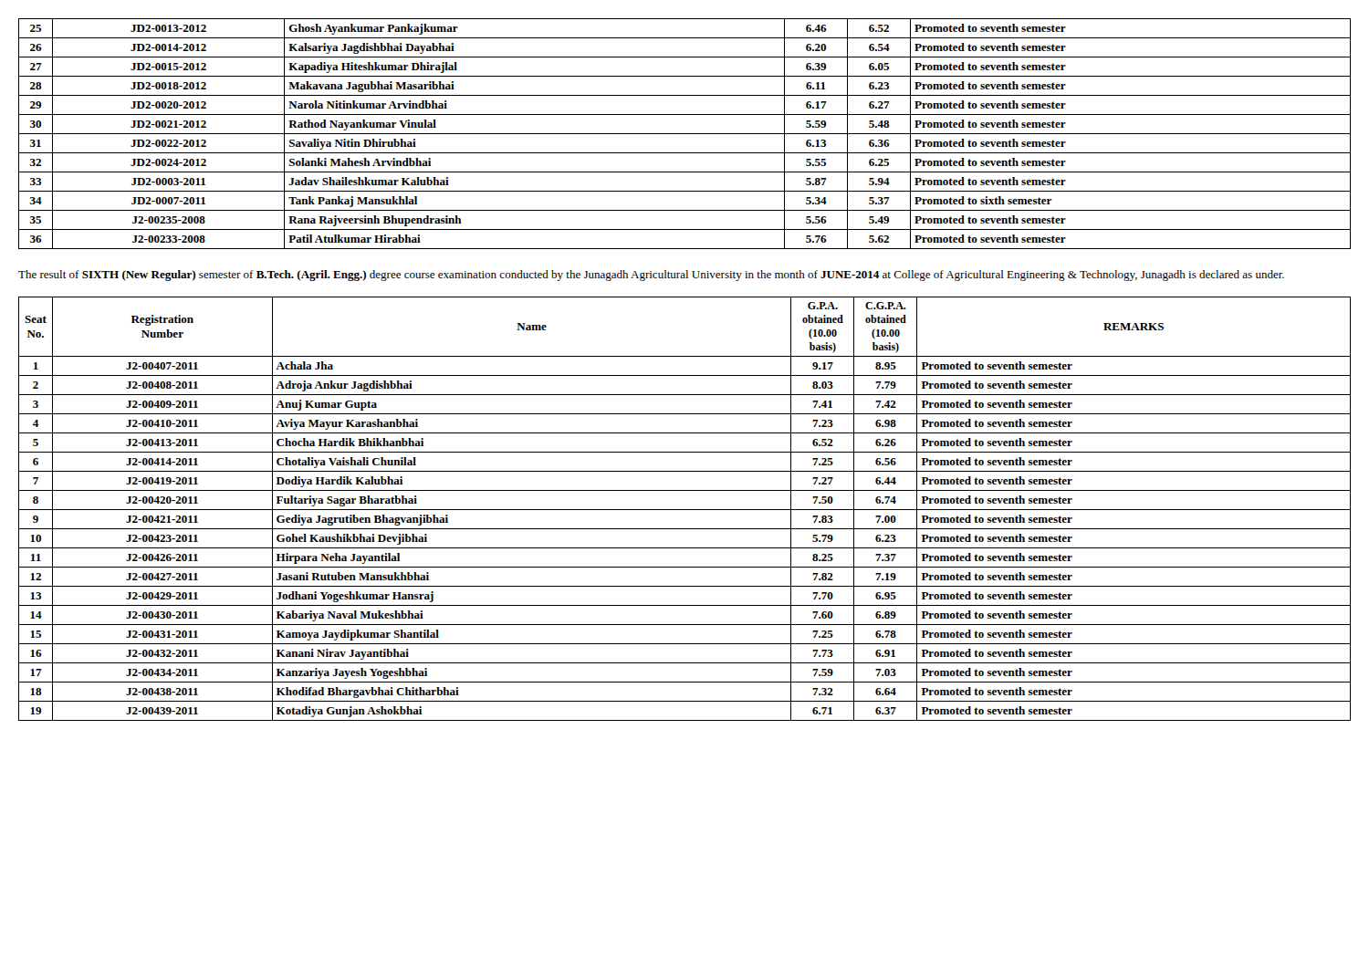| 25 | JD2-0013-2012 | Ghosh Ayankumar Pankajkumar | 6.46 | 6.52 | Promoted to seventh semester |
| 26 | JD2-0014-2012 | Kalsariya Jagdishbhai Dayabhai | 6.20 | 6.54 | Promoted to seventh semester |
| 27 | JD2-0015-2012 | Kapadiya Hiteshkumar Dhirajlal | 6.39 | 6.05 | Promoted to seventh semester |
| 28 | JD2-0018-2012 | Makavana Jagubhai Masaribhai | 6.11 | 6.23 | Promoted to seventh semester |
| 29 | JD2-0020-2012 | Narola Nitinkumar Arvindbhai | 6.17 | 6.27 | Promoted to seventh semester |
| 30 | JD2-0021-2012 | Rathod Nayankumar Vinulal | 5.59 | 5.48 | Promoted to seventh semester |
| 31 | JD2-0022-2012 | Savaliya Nitin Dhirubhai | 6.13 | 6.36 | Promoted to seventh semester |
| 32 | JD2-0024-2012 | Solanki Mahesh Arvindbhai | 5.55 | 6.25 | Promoted to seventh semester |
| 33 | JD2-0003-2011 | Jadav Shaileshkumar Kalubhai | 5.87 | 5.94 | Promoted to seventh semester |
| 34 | JD2-0007-2011 | Tank Pankaj Mansukhlal | 5.34 | 5.37 | Promoted to sixth semester |
| 35 | J2-00235-2008 | Rana Rajveersinh Bhupendrasinh | 5.56 | 5.49 | Promoted to seventh semester |
| 36 | J2-00233-2008 | Patil Atulkumar Hirabhai | 5.76 | 5.62 | Promoted to seventh semester |
The result of SIXTH (New Regular) semester of B.Tech. (Agril. Engg.) degree course examination conducted by the Junagadh Agricultural University in the month of JUNE-2014 at College of Agricultural Engineering & Technology, Junagadh is declared as under.
| Seat No. | Registration Number | Name | G.P.A. obtained (10.00 basis) | C.G.P.A. obtained (10.00 basis) | REMARKS |
| --- | --- | --- | --- | --- | --- |
| 1 | J2-00407-2011 | Achala Jha | 9.17 | 8.95 | Promoted to seventh semester |
| 2 | J2-00408-2011 | Adroja Ankur Jagdishbhai | 8.03 | 7.79 | Promoted to seventh semester |
| 3 | J2-00409-2011 | Anuj Kumar Gupta | 7.41 | 7.42 | Promoted to seventh semester |
| 4 | J2-00410-2011 | Aviya Mayur Karashanbhai | 7.23 | 6.98 | Promoted to seventh semester |
| 5 | J2-00413-2011 | Chocha Hardik Bhikhanbhai | 6.52 | 6.26 | Promoted to seventh semester |
| 6 | J2-00414-2011 | Chotaliya Vaishali Chunilal | 7.25 | 6.56 | Promoted to seventh semester |
| 7 | J2-00419-2011 | Dodiya Hardik Kalubhai | 7.27 | 6.44 | Promoted to seventh semester |
| 8 | J2-00420-2011 | Fultariya Sagar Bharatbhai | 7.50 | 6.74 | Promoted to seventh semester |
| 9 | J2-00421-2011 | Gediya Jagrutiben Bhagvanjibhai | 7.83 | 7.00 | Promoted to seventh semester |
| 10 | J2-00423-2011 | Gohel Kaushikbhai Devjibhai | 5.79 | 6.23 | Promoted to seventh semester |
| 11 | J2-00426-2011 | Hirpara Neha Jayantilal | 8.25 | 7.37 | Promoted to seventh semester |
| 12 | J2-00427-2011 | Jasani Rutuben Mansukhbhai | 7.82 | 7.19 | Promoted to seventh semester |
| 13 | J2-00429-2011 | Jodhani Yogeshkumar Hansraj | 7.70 | 6.95 | Promoted to seventh semester |
| 14 | J2-00430-2011 | Kabariya Naval Mukeshbhai | 7.60 | 6.89 | Promoted to seventh semester |
| 15 | J2-00431-2011 | Kamoya Jaydipkumar Shantilal | 7.25 | 6.78 | Promoted to seventh semester |
| 16 | J2-00432-2011 | Kanani Nirav Jayantibhai | 7.73 | 6.91 | Promoted to seventh semester |
| 17 | J2-00434-2011 | Kanzariya Jayesh Yogeshbhai | 7.59 | 7.03 | Promoted to seventh semester |
| 18 | J2-00438-2011 | Khodifad Bhargavbhai Chitharbhai | 7.32 | 6.64 | Promoted to seventh semester |
| 19 | J2-00439-2011 | Kotadiya Gunjan Ashokbhai | 6.71 | 6.37 | Promoted to seventh semester |